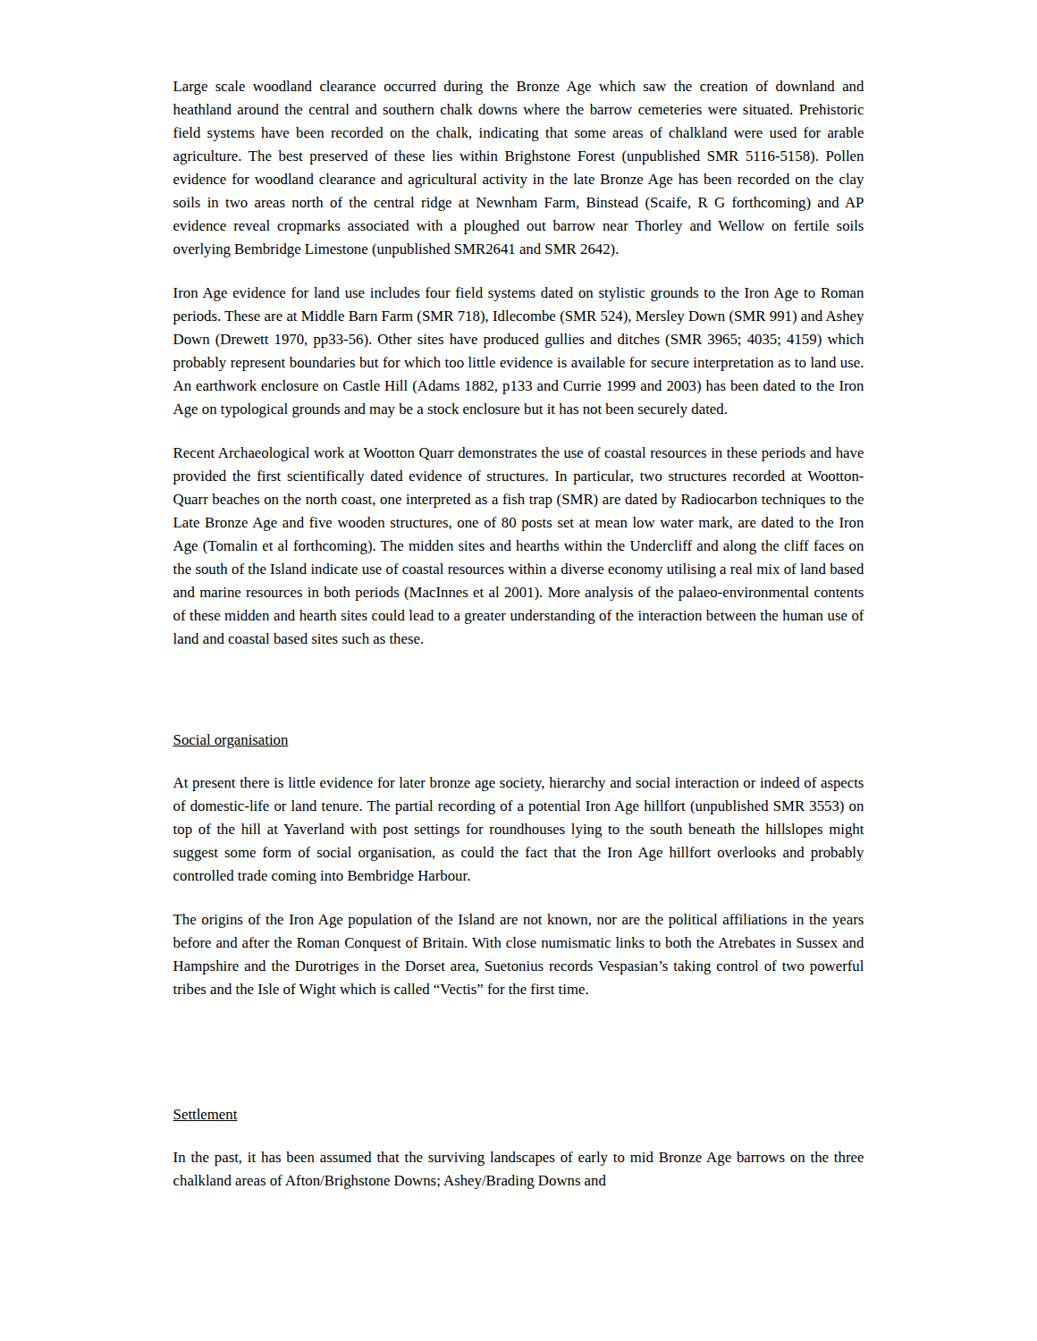Large scale woodland clearance occurred during the Bronze Age which saw the creation of downland and heathland around the central and southern chalk downs where the barrow cemeteries were situated. Prehistoric field systems have been recorded on the chalk, indicating that some areas of chalkland were used for arable agriculture. The best preserved of these lies within Brighstone Forest (unpublished SMR 5116-5158). Pollen evidence for woodland clearance and agricultural activity in the late Bronze Age has been recorded on the clay soils in two areas north of the central ridge at Newnham Farm, Binstead (Scaife, R G forthcoming) and AP evidence reveal cropmarks associated with a ploughed out barrow near Thorley and Wellow on fertile soils overlying Bembridge Limestone (unpublished SMR2641 and SMR 2642).
Iron Age evidence for land use includes four field systems dated on stylistic grounds to the Iron Age to Roman periods. These are at Middle Barn Farm (SMR 718), Idlecombe (SMR 524), Mersley Down (SMR 991) and Ashey Down (Drewett 1970, pp33-56). Other sites have produced gullies and ditches (SMR 3965; 4035; 4159) which probably represent boundaries but for which too little evidence is available for secure interpretation as to land use. An earthwork enclosure on Castle Hill (Adams 1882, p133 and Currie 1999 and 2003) has been dated to the Iron Age on typological grounds and may be a stock enclosure but it has not been securely dated.
Recent Archaeological work at Wootton Quarr demonstrates the use of coastal resources in these periods and have provided the first scientifically dated evidence of structures. In particular, two structures recorded at Wootton-Quarr beaches on the north coast, one interpreted as a fish trap (SMR) are dated by Radiocarbon techniques to the Late Bronze Age and five wooden structures, one of 80 posts set at mean low water mark, are dated to the Iron Age (Tomalin et al forthcoming). The midden sites and hearths within the Undercliff and along the cliff faces on the south of the Island indicate use of coastal resources within a diverse economy utilising a real mix of land based and marine resources in both periods (MacInnes et al 2001). More analysis of the palaeo-environmental contents of these midden and hearth sites could lead to a greater understanding of the interaction between the human use of land and coastal based sites such as these.
Social organisation
At present there is little evidence for later bronze age society, hierarchy and social interaction or indeed of aspects of domestic-life or land tenure. The partial recording of a potential Iron Age hillfort (unpublished SMR 3553) on top of the hill at Yaverland with post settings for roundhouses lying to the south beneath the hillslopes might suggest some form of social organisation, as could the fact that the Iron Age hillfort overlooks and probably controlled trade coming into Bembridge Harbour.
The origins of the Iron Age population of the Island are not known, nor are the political affiliations in the years before and after the Roman Conquest of Britain. With close numismatic links to both the Atrebates in Sussex and Hampshire and the Durotriges in the Dorset area, Suetonius records Vespasian’s taking control of two powerful tribes and the Isle of Wight which is called “Vectis” for the first time.
Settlement
In the past, it has been assumed that the surviving landscapes of early to mid Bronze Age barrows on the three chalkland areas of Afton/Brighstone Downs; Ashey/Brading Downs and